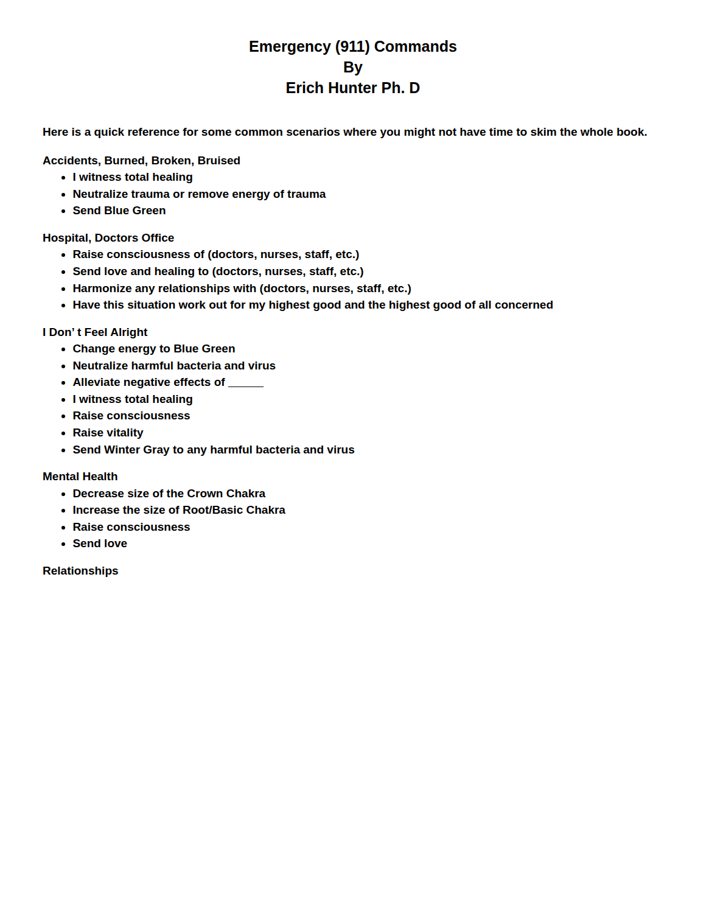Emergency (911) Commands
By
Erich Hunter Ph. D
Here is a quick reference for some common scenarios where you might not have time to skim the whole book.
Accidents, Burned, Broken, Bruised
I witness total healing
Neutralize trauma or remove energy of trauma
Send Blue Green
Hospital, Doctors Office
Raise consciousness of (doctors, nurses, staff, etc.)
Send love and healing to (doctors, nurses, staff, etc.)
Harmonize any relationships with (doctors, nurses, staff, etc.)
Have this situation work out for my highest good and the highest good of all concerned
I Don’ t Feel Alright
Change energy to Blue Green
Neutralize harmful bacteria and virus
Alleviate negative effects of
I witness total healing
Raise consciousness
Raise vitality
Send Winter Gray to any harmful bacteria and virus
Mental Health
Decrease size of the Crown Chakra
Increase the size of Root/Basic Chakra
Raise consciousness
Send love
Relationships